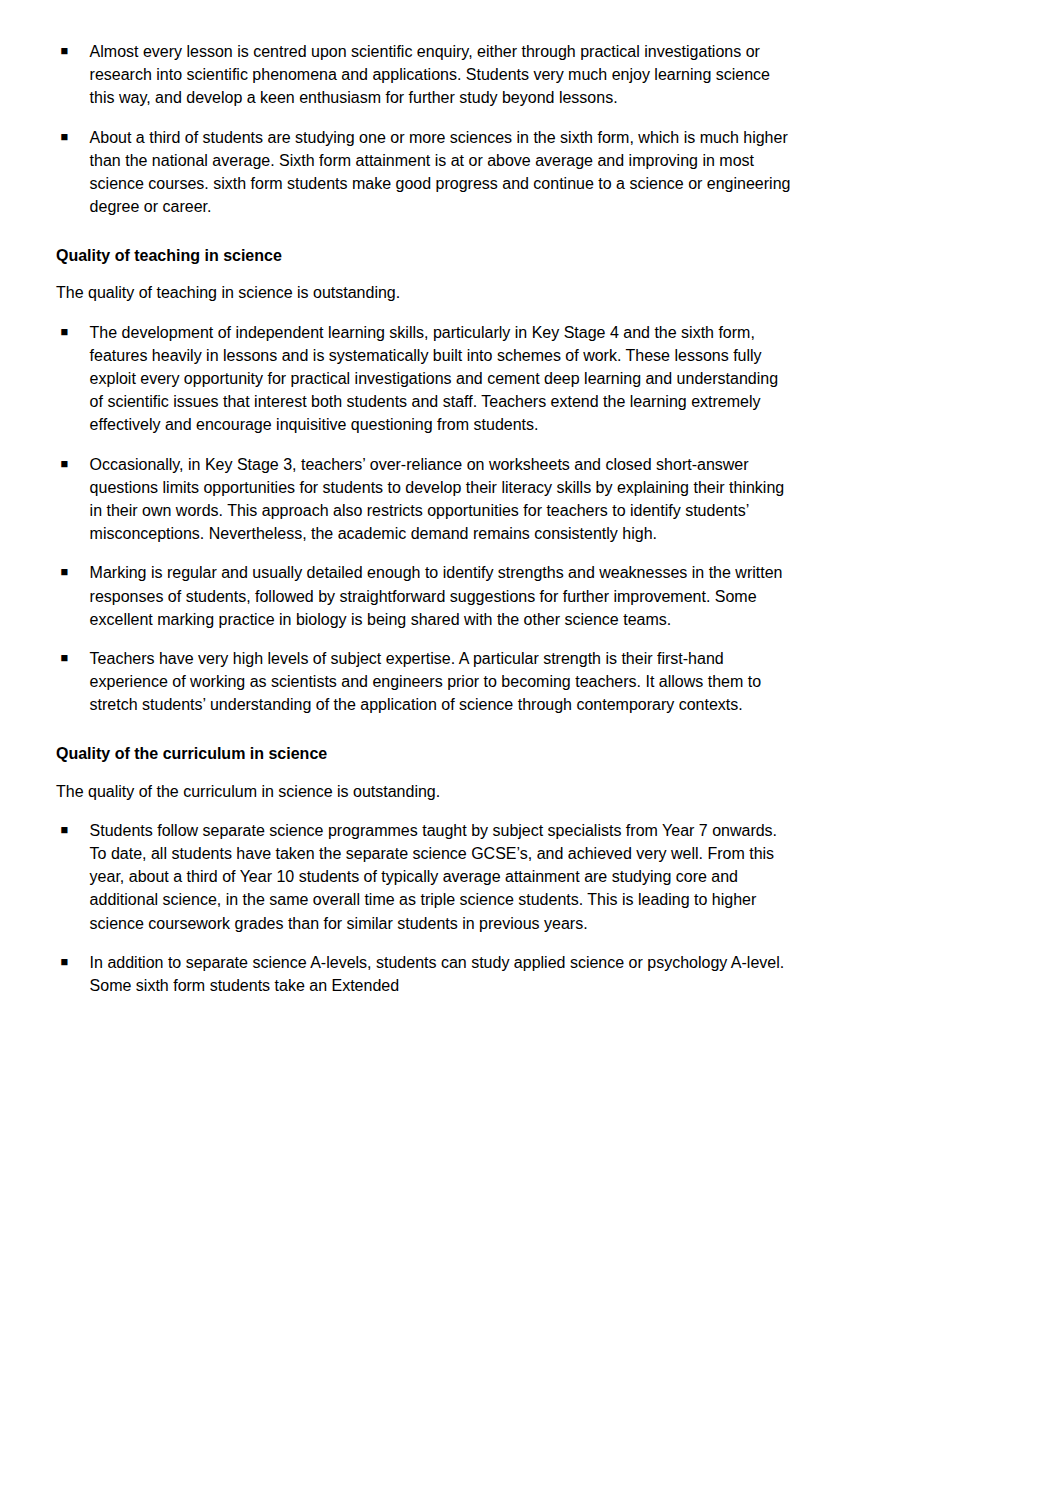Almost every lesson is centred upon scientific enquiry, either through practical investigations or research into scientific phenomena and applications. Students very much enjoy learning science this way, and develop a keen enthusiasm for further study beyond lessons.
About a third of students are studying one or more sciences in the sixth form, which is much higher than the national average. Sixth form attainment is at or above average and improving in most science courses. sixth form students make good progress and continue to a science or engineering degree or career.
Quality of teaching in science
The quality of teaching in science is outstanding.
The development of independent learning skills, particularly in Key Stage 4 and the sixth form, features heavily in lessons and is systematically built into schemes of work. These lessons fully exploit every opportunity for practical investigations and cement deep learning and understanding of scientific issues that interest both students and staff. Teachers extend the learning extremely effectively and encourage inquisitive questioning from students.
Occasionally, in Key Stage 3, teachers’ over-reliance on worksheets and closed short-answer questions limits opportunities for students to develop their literacy skills by explaining their thinking in their own words. This approach also restricts opportunities for teachers to identify students’ misconceptions. Nevertheless, the academic demand remains consistently high.
Marking is regular and usually detailed enough to identify strengths and weaknesses in the written responses of students, followed by straightforward suggestions for further improvement. Some excellent marking practice in biology is being shared with the other science teams.
Teachers have very high levels of subject expertise. A particular strength is their first-hand experience of working as scientists and engineers prior to becoming teachers. It allows them to stretch students’ understanding of the application of science through contemporary contexts.
Quality of the curriculum in science
The quality of the curriculum in science is outstanding.
Students follow separate science programmes taught by subject specialists from Year 7 onwards. To date, all students have taken the separate science GCSE’s, and achieved very well. From this year, about a third of Year 10 students of typically average attainment are studying core and additional science, in the same overall time as triple science students. This is leading to higher science coursework grades than for similar students in previous years.
In addition to separate science A-levels, students can study applied science or psychology A-level. Some sixth form students take an Extended